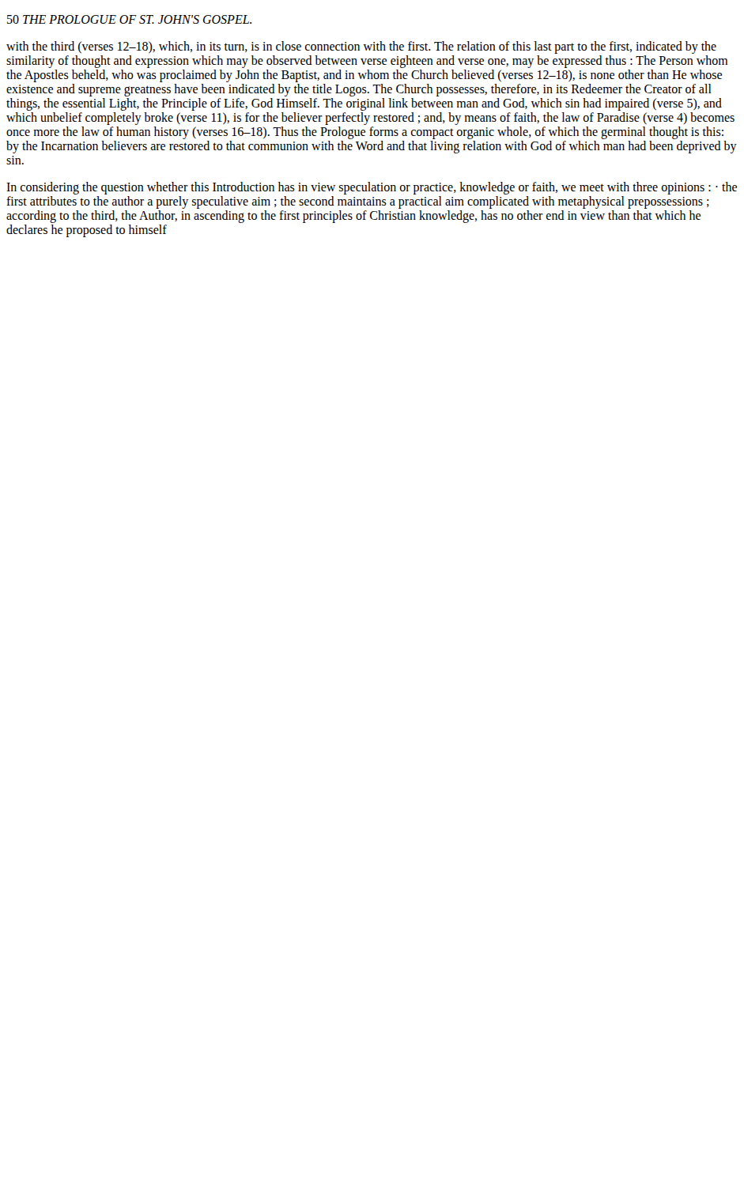50 THE PROLOGUE OF ST. JOHN'S GOSPEL.
with the third (verses 12–18), which, in its turn, is in close connection with the first. The relation of this last part to the first, indicated by the similarity of thought and expression which may be observed between verse eighteen and verse one, may be expressed thus : The Person whom the Apostles beheld, who was proclaimed by John the Baptist, and in whom the Church believed (verses 12–18), is none other than He whose existence and supreme greatness have been indicated by the title Logos. The Church possesses, therefore, in its Redeemer the Creator of all things, the essential Light, the Principle of Life, God Himself. The original link between man and God, which sin had impaired (verse 5), and which unbelief completely broke (verse 11), is for the believer perfectly restored ; and, by means of faith, the law of Paradise (verse 4) becomes once more the law of human history (verses 16–18). Thus the Prologue forms a compact organic whole, of which the germinal thought is this: by the Incarnation believers are restored to that communion with the Word and that living relation with God of which man had been deprived by sin.
In considering the question whether this Introduction has in view speculation or practice, knowledge or faith, we meet with three opinions : · the first attributes to the author a purely speculative aim ; the second maintains a practical aim complicated with metaphysical prepossessions ; according to the third, the Author, in ascending to the first principles of Christian knowledge, has no other end in view than that which he declares he proposed to himself